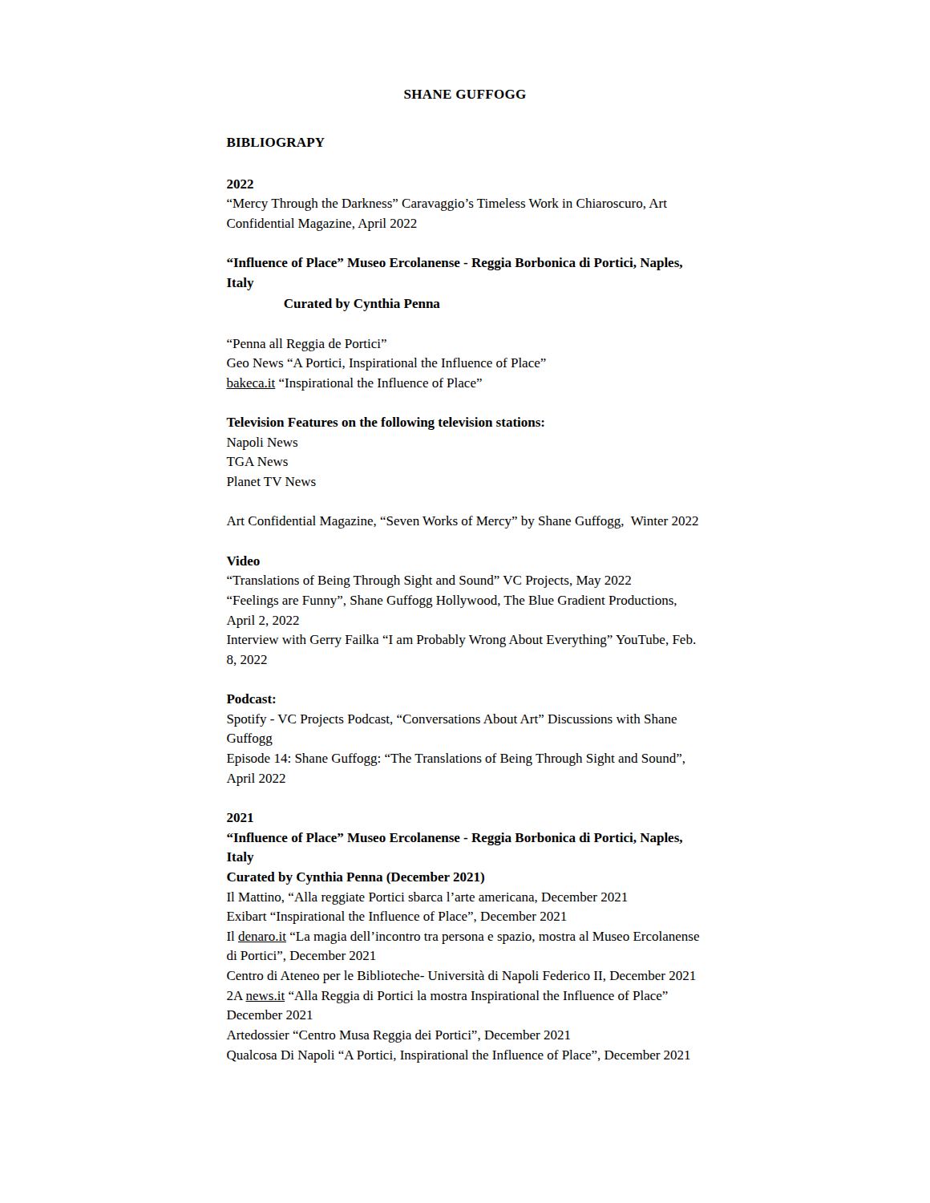SHANE GUFFOGG
BIBLIOGRAPY
2022
“Mercy Through the Darkness” Caravaggio’s Timeless Work in Chiaroscuro, Art Confidential Magazine, April 2022
“Influence of Place” Museo Ercolanense - Reggia Borbonica di Portici, Naples, Italy
Curated by Cynthia Penna
“Penna all Reggia de Portici”
Geo News “A Portici, Inspirational the Influence of Place”
bakeca.it “Inspirational the Influence of Place”
Television Features on the following television stations:
Napoli News
TGA News
Planet TV News
Art Confidential Magazine, “Seven Works of Mercy” by Shane Guffogg, Winter 2022
Video
“Translations of Being Through Sight and Sound” VC Projects, May 2022
“Feelings are Funny”, Shane Guffogg Hollywood, The Blue Gradient Productions, April 2, 2022
Interview with Gerry Failka “I am Probably Wrong About Everything” YouTube, Feb. 8, 2022
Podcast:
Spotify - VC Projects Podcast, “Conversations About Art” Discussions with Shane Guffogg
Episode 14: Shane Guffogg: “The Translations of Being Through Sight and Sound”, April 2022
2021
“Influence of Place” Museo Ercolanense - Reggia Borbonica di Portici, Naples, Italy
Curated by Cynthia Penna (December 2021)
Il Mattino, “Alla reggiate Portici sbarca l’arte americana, December 2021
Exibart “Inspirational the Influence of Place”, December 2021
Il denaro.it “La magia dell’incontro tra persona e spazio, mostra al Museo Ercolanense di Portici”, December 2021
Centro di Ateneo per le Biblioteche- Università di Napoli Federico II, December 2021
2A news.it “Alla Reggia di Portici la mostra Inspirational the Influence of Place” December 2021
Artedossier “Centro Musa Reggia dei Portici”, December 2021
Qualcosa Di Napoli “A Portici, Inspirational the Influence of Place”, December 2021